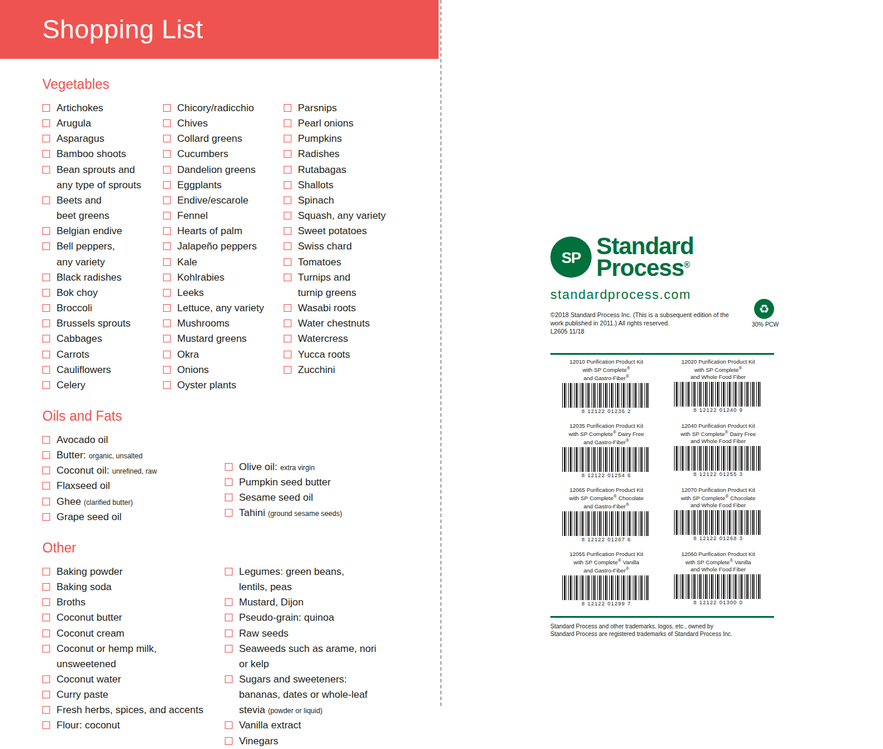Shopping List
Vegetables
Artichokes
Arugula
Asparagus
Bamboo shoots
Bean sprouts and
any type of sprouts
Beets and
beet greens
Belgian endive
Bell peppers,
any variety
Black radishes
Bok choy
Broccoli
Brussels sprouts
Cabbages
Carrots
Cauliflowers
Celery
Chicory/radicchio
Chives
Collard greens
Cucumbers
Dandelion greens
Eggplants
Endive/escarole
Fennel
Hearts of palm
Jalapeño peppers
Kale
Kohlrabies
Leeks
Lettuce, any variety
Mushrooms
Mustard greens
Okra
Onions
Oyster plants
Parsnips
Pearl onions
Pumpkins
Radishes
Rutabagas
Shallots
Spinach
Squash, any variety
Sweet potatoes
Swiss chard
Tomatoes
Turnips and
turnip greens
Wasabi roots
Water chestnuts
Watercress
Yucca roots
Zucchini
Oils and Fats
Avocado oil
Butter: organic, unsalted
Coconut oil: unrefined, raw
Flaxseed oil
Ghee (clarified butter)
Grape seed oil
Olive oil: extra virgin
Pumpkin seed butter
Sesame seed oil
Tahini (ground sesame seeds)
Other
Baking powder
Baking soda
Broths
Coconut butter
Coconut cream
Coconut or hemp milk,
unsweetened
Coconut water
Curry paste
Fresh herbs, spices, and accents
Flour: coconut
Legumes: green beans,
lentils, peas
Mustard, Dijon
Pseudo-grain: quinoa
Raw seeds
Seaweeds such as arame, nori
or kelp
Sugars and sweeteners:
bananas, dates or whole-leaf
stevia (powder or liquid)
Vanilla extract
Vinegars
Standard
Process®
standardprocess.com
♻
30% PCW
©2018 Standard Process Inc. (This is a subsequent edition of the work published in 2011.) All rights reserved.
L2605 11/18
12010 Purification Product Kit
with SP Complete®
and Gastro-Fiber®
812122012362
12020 Purification Product Kit
with SP Complete®
and Whole Food Fiber
812122012409
12035 Purification Product Kit
with SP Complete® Dairy Free
and Gastro-Fiber®
812122012546
12040 Purification Product Kit
with SP Complete® Dairy Free
and Whole Food Fiber
812122012553
12065 Purification Product Kit
with SP Complete® Chocolate
and Gastro-Fiber®
812122012676
12070 Purification Product Kit
with SP Complete® Chocolate
and Whole Food Fiber
812122012683
12055 Purification Product Kit
with SP Complete® Vanilla
and Gastro-Fiber®
812122012997
12060 Purification Product Kit
with SP Complete® Vanilla
and Whole Food Fiber
812122013000
Standard Process and other trademarks, logos, etc., owned by
Standard Process are registered trademarks of Standard Process Inc.